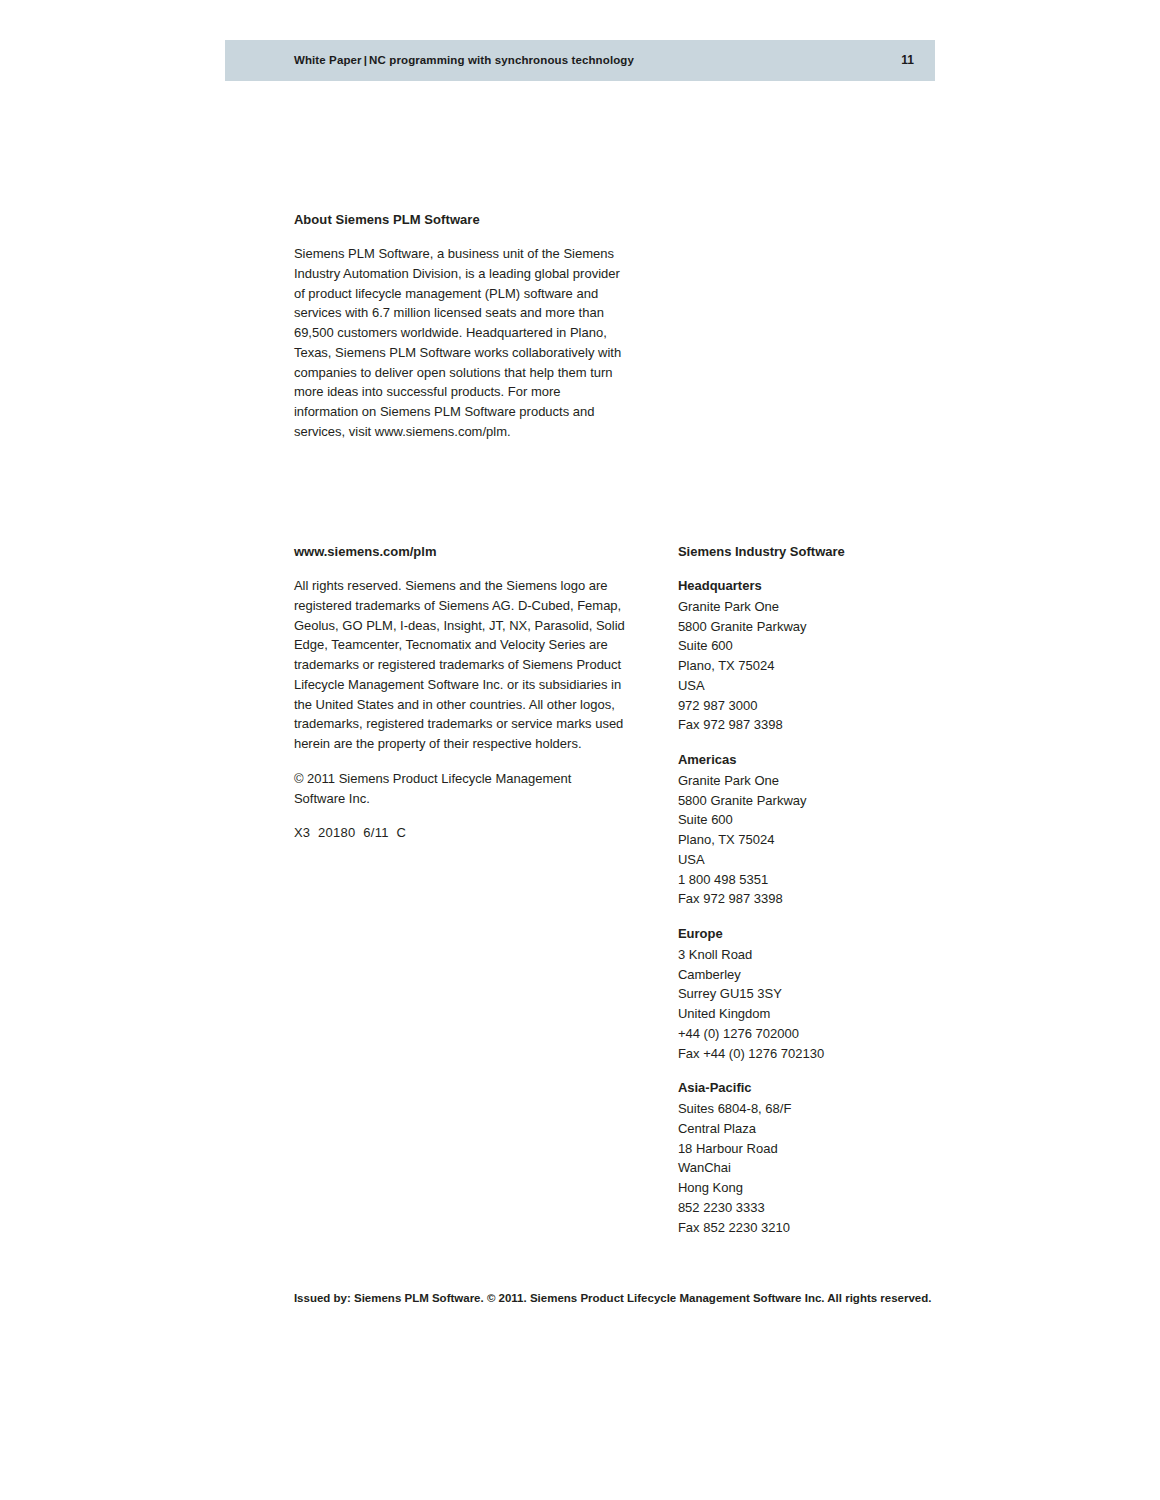White Paper|NC programming with synchronous technology
11
About Siemens PLM Software
Siemens PLM Software, a business unit of the Siemens Industry Automation Division, is a leading global provider of product lifecycle management (PLM) software and services with 6.7 million licensed seats and more than 69,500 customers worldwide. Headquartered in Plano, Texas, Siemens PLM Software works collaboratively with companies to deliver open solutions that help them turn more ideas into successful products. For more information on Siemens PLM Software products and services, visit www.siemens.com/plm.
www.siemens.com/plm
All rights reserved. Siemens and the Siemens logo are registered trademarks of Siemens AG. D-Cubed, Femap, Geolus, GO PLM, I-deas, Insight, JT, NX, Parasolid, Solid Edge, Teamcenter, Tecnomatix and Velocity Series are trademarks or registered trademarks of Siemens Product Lifecycle Management Software Inc. or its subsidiaries in the United States and in other countries. All other logos, trademarks, registered trademarks or service marks used herein are the property of their respective holders.
© 2011 Siemens Product Lifecycle Management Software Inc.
X3 20180 6/11 C
Siemens Industry Software
Headquarters
Granite Park One
5800 Granite Parkway
Suite 600
Plano, TX 75024
USA
972 987 3000
Fax 972 987 3398
Americas
Granite Park One
5800 Granite Parkway
Suite 600
Plano, TX 75024
USA
1 800 498 5351
Fax 972 987 3398
Europe
3 Knoll Road
Camberley
Surrey GU15 3SY
United Kingdom
+44 (0) 1276 702000
Fax +44 (0) 1276 702130
Asia-Pacific
Suites 6804-8, 68/F
Central Plaza
18 Harbour Road
WanChai
Hong Kong
852 2230 3333
Fax 852 2230 3210
Issued by: Siemens PLM Software. © 2011. Siemens Product Lifecycle Management Software Inc. All rights reserved.